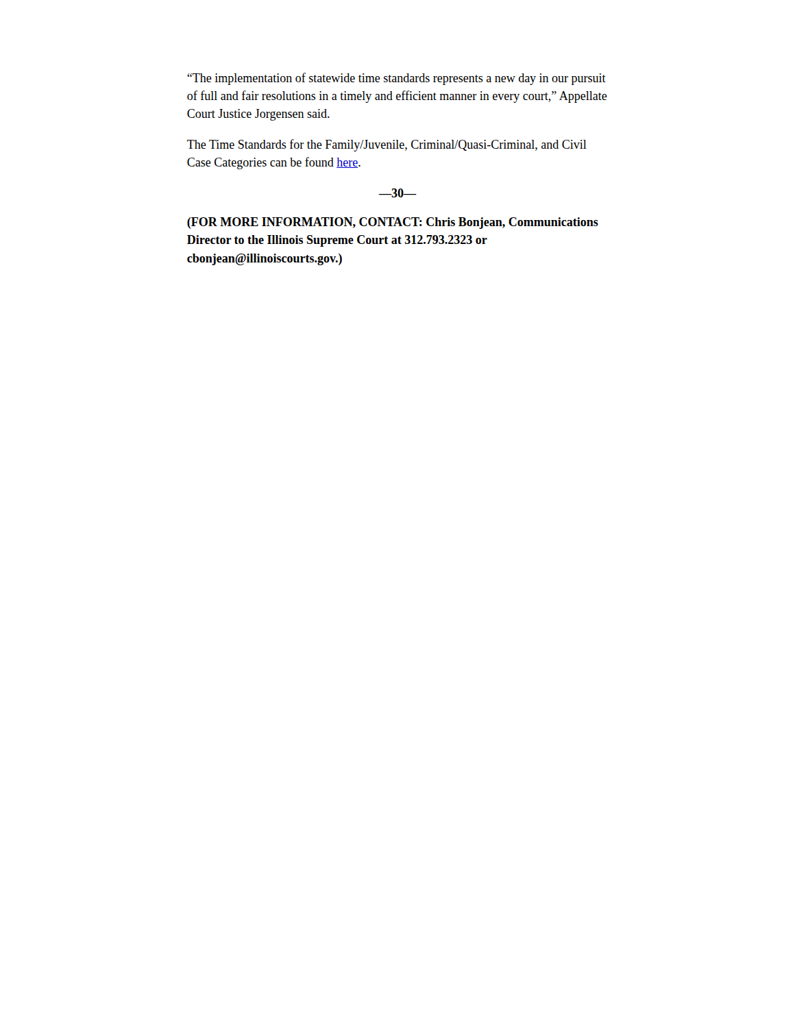“The implementation of statewide time standards represents a new day in our pursuit of full and fair resolutions in a timely and efficient manner in every court,” Appellate Court Justice Jorgensen said.
The Time Standards for the Family/Juvenile, Criminal/Quasi-Criminal, and Civil Case Categories can be found here.
—30—
(FOR MORE INFORMATION, CONTACT: Chris Bonjean, Communications Director to the Illinois Supreme Court at 312.793.2323 or cbonjean@illinoiscourts.gov.)